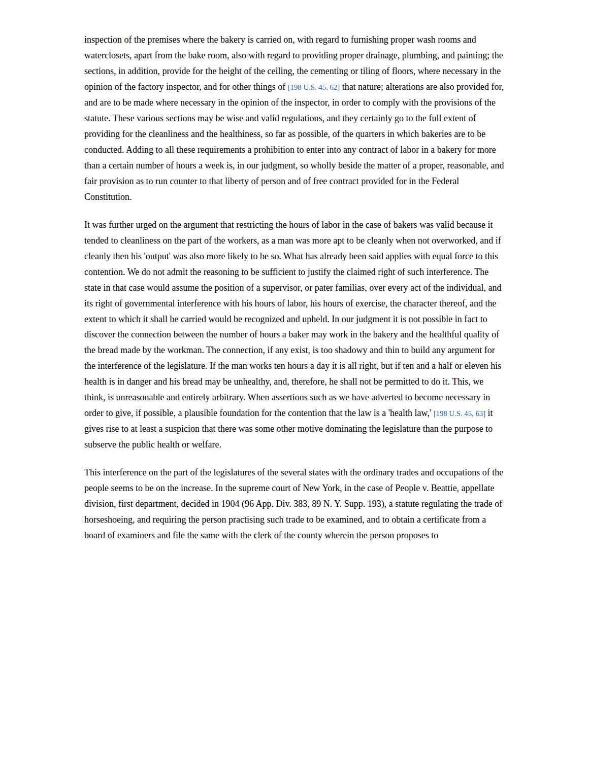inspection of the premises where the bakery is carried on, with regard to furnishing proper wash rooms and waterclosets, apart from the bake room, also with regard to providing proper drainage, plumbing, and painting; the sections, in addition, provide for the height of the ceiling, the cementing or tiling of floors, where necessary in the opinion of the factory inspector, and for other things of [198 U.S. 45, 62] that nature; alterations are also provided for, and are to be made where necessary in the opinion of the inspector, in order to comply with the provisions of the statute. These various sections may be wise and valid regulations, and they certainly go to the full extent of providing for the cleanliness and the healthiness, so far as possible, of the quarters in which bakeries are to be conducted. Adding to all these requirements a prohibition to enter into any contract of labor in a bakery for more than a certain number of hours a week is, in our judgment, so wholly beside the matter of a proper, reasonable, and fair provision as to run counter to that liberty of person and of free contract provided for in the Federal Constitution.
It was further urged on the argument that restricting the hours of labor in the case of bakers was valid because it tended to cleanliness on the part of the workers, as a man was more apt to be cleanly when not overworked, and if cleanly then his 'output' was also more likely to be so. What has already been said applies with equal force to this contention. We do not admit the reasoning to be sufficient to justify the claimed right of such interference. The state in that case would assume the position of a supervisor, or pater familias, over every act of the individual, and its right of governmental interference with his hours of labor, his hours of exercise, the character thereof, and the extent to which it shall be carried would be recognized and upheld. In our judgment it is not possible in fact to discover the connection between the number of hours a baker may work in the bakery and the healthful quality of the bread made by the workman. The connection, if any exist, is too shadowy and thin to build any argument for the interference of the legislature. If the man works ten hours a day it is all right, but if ten and a half or eleven his health is in danger and his bread may be unhealthy, and, therefore, he shall not be permitted to do it. This, we think, is unreasonable and entirely arbitrary. When assertions such as we have adverted to become necessary in order to give, if possible, a plausible foundation for the contention that the law is a 'health law,' [198 U.S. 45, 63] it gives rise to at least a suspicion that there was some other motive dominating the legislature than the purpose to subserve the public health or welfare.
This interference on the part of the legislatures of the several states with the ordinary trades and occupations of the people seems to be on the increase. In the supreme court of New York, in the case of People v. Beattie, appellate division, first department, decided in 1904 (96 App. Div. 383, 89 N. Y. Supp. 193), a statute regulating the trade of horseshoeing, and requiring the person practising such trade to be examined, and to obtain a certificate from a board of examiners and file the same with the clerk of the county wherein the person proposes to